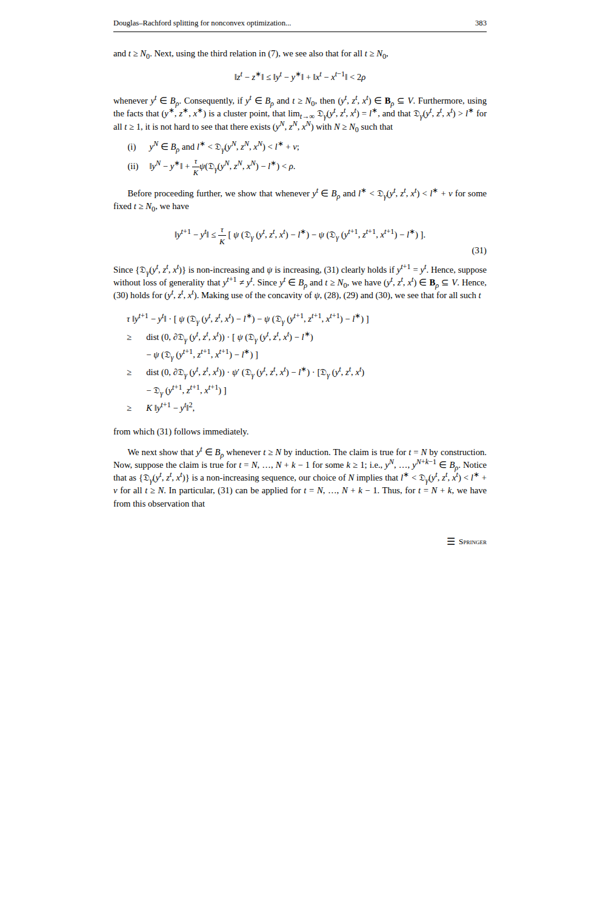Douglas–Rachford splitting for nonconvex optimization... 383
and t ≥ N0. Next, using the third relation in (7), we see also that for all t ≥ N0,
‖zt − z∗‖ ≤ ‖yt − y∗‖ + ‖xt − xt−1‖ < 2ρ
whenever yt ∈ Bρ. Consequently, if yt ∈ Bρ and t ≥ N0, then (yt, zt, xt) ∈ Bρ ⊆ V. Furthermore, using the facts that (y∗, z∗, x∗) is a cluster point, that limt→∞ 𝔇γ(yt, zt, xt) = l∗, and that 𝔇γ(yt, zt, xt) > l∗ for all t ≥ 1, it is not hard to see that there exists (yN, zN, xN) with N ≥ N0 such that
(i) yN ∈ Bρ and l∗ < 𝔇γ(yN, zN, xN) < l∗ + ν;
(ii) ‖yN − y∗‖ + τK ψ(𝔇γ(yN, zN, xN) − l∗) < ρ.
Before proceeding further, we show that whenever yt ∈ Bρ and l∗ < 𝔇γ(yt, zt, xt) < l∗ + ν for some fixed t ≥ N0, we have
‖yt+1 − yt‖ ≤ τK [ ψ (𝔇γ (yt, zt, xt) − l∗) − ψ (𝔇γ (yt+1, zt+1, xt+1) − l∗) ].
(31)
Since {𝔇γ(yt, zt, xt)} is non-increasing and ψ is increasing, (31) clearly holds if yt+1 = yt. Hence, suppose without loss of generality that yt+1 ≠ yt. Since yt ∈ Bρ and t ≥ N0, we have (yt, zt, xt) ∈ Bρ ⊆ V. Hence, (30) holds for (yt, zt, xt). Making use of the concavity of ψ, (28), (29) and (30), we see that for all such t
τ ‖yt+1 − yt‖ · [ ψ (𝔇γ (yt, zt, xt) − l∗) − ψ (𝔇γ (yt+1, zt+1, xt+1) − l∗) ] ≥dist (0, ∂𝔇γ (yt, zt, xt)) · [ ψ (𝔇γ (yt, zt, xt) − l∗) − ψ (𝔇γ (yt+1, zt+1, xt+1) − l∗) ] ≥dist (0, ∂𝔇γ (yt, zt, xt)) · ψ′ (𝔇γ (yt, zt, xt) − l∗) · [𝔇γ (yt, zt, xt) − 𝔇γ (yt+1, zt+1, xt+1) ] ≥K ‖yt+1 − yt‖2,
from which (31) follows immediately.
We next show that yt ∈ Bρ whenever t ≥ N by induction. The claim is true for t = N by construction. Now, suppose the claim is true for t = N, …, N + k − 1 for some k ≥ 1; i.e., yN, …, yN+k−1 ∈ Bρ. Notice that as {𝔇γ(yt, zt, xt)} is a non-increasing sequence, our choice of N implies that l∗ < 𝔇γ(yt, zt, xt) < l∗ + ν for all t ≥ N. In particular, (31) can be applied for t = N, …, N + k − 1. Thus, for t = N + k, we have from this observation that
☰Springer